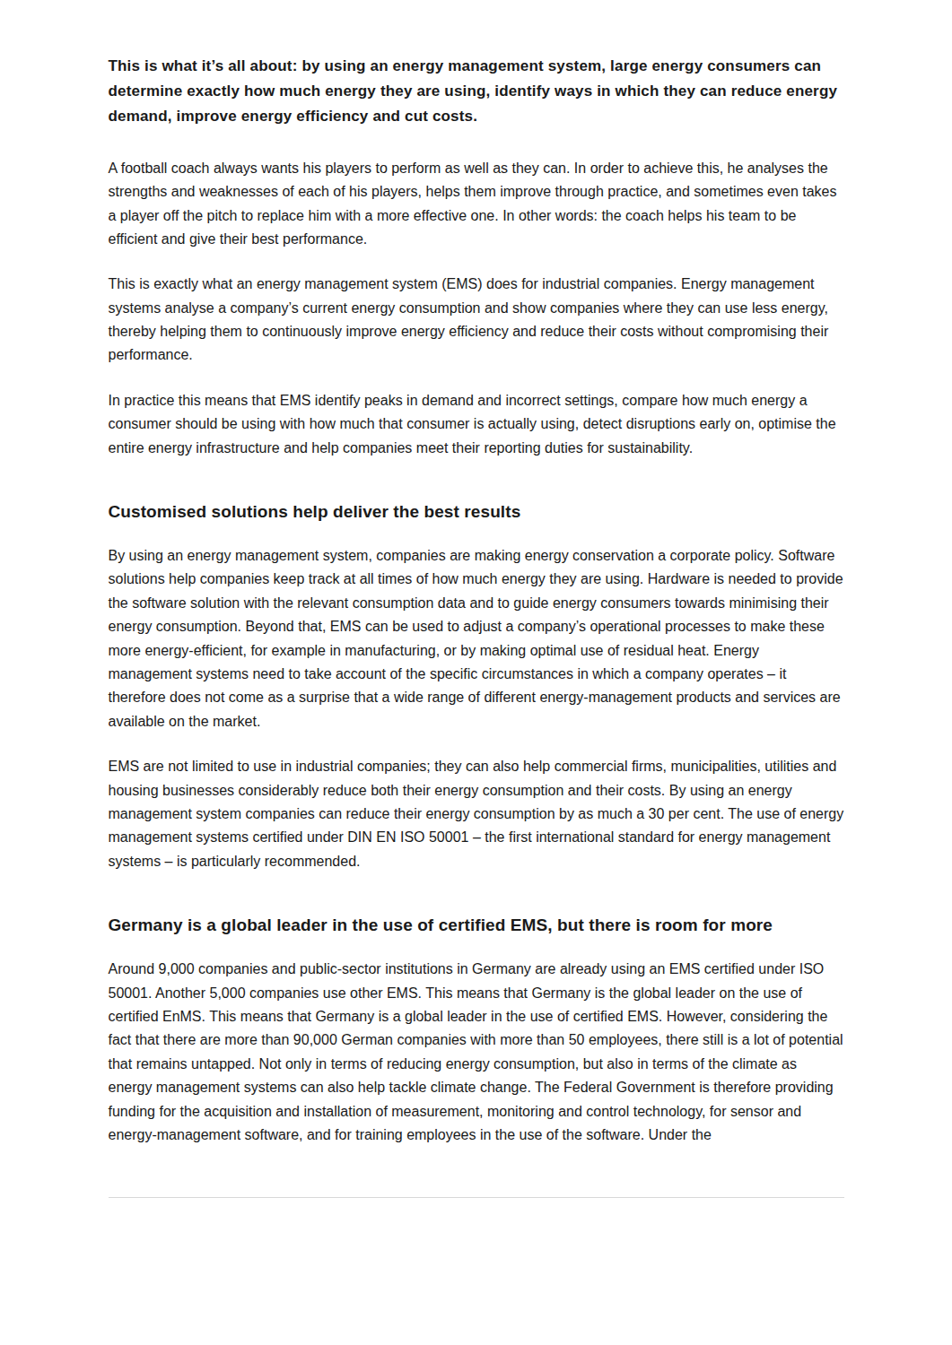This is what it’s all about: by using an energy management system, large energy consumers can determine exactly how much energy they are using, identify ways in which they can reduce energy demand, improve energy efficiency and cut costs.
A football coach always wants his players to perform as well as they can. In order to achieve this, he analyses the strengths and weaknesses of each of his players, helps them improve through practice, and sometimes even takes a player off the pitch to replace him with a more effective one. In other words: the coach helps his team to be efficient and give their best performance.
This is exactly what an energy management system (EMS) does for industrial companies. Energy management systems analyse a company’s current energy consumption and show companies where they can use less energy, thereby helping them to continuously improve energy efficiency and reduce their costs without compromising their performance.
In practice this means that EMS identify peaks in demand and incorrect settings, compare how much energy a consumer should be using with how much that consumer is actually using, detect disruptions early on, optimise the entire energy infrastructure and help companies meet their reporting duties for sustainability.
Customised solutions help deliver the best results
By using an energy management system, companies are making energy conservation a corporate policy. Software solutions help companies keep track at all times of how much energy they are using. Hardware is needed to provide the software solution with the relevant consumption data and to guide energy consumers towards minimising their energy consumption. Beyond that, EMS can be used to adjust a company’s operational processes to make these more energy-efficient, for example in manufacturing, or by making optimal use of residual heat. Energy management systems need to take account of the specific circumstances in which a company operates – it therefore does not come as a surprise that a wide range of different energy-management products and services are available on the market.
EMS are not limited to use in industrial companies; they can also help commercial firms, municipalities, utilities and housing businesses considerably reduce both their energy consumption and their costs. By using an energy management system companies can reduce their energy consumption by as much a 30 per cent. The use of energy management systems certified under DIN EN ISO 50001 – the first international standard for energy management systems – is particularly recommended.
Germany is a global leader in the use of certified EMS, but there is room for more
Around 9,000 companies and public-sector institutions in Germany are already using an EMS certified under ISO 50001. Another 5,000 companies use other EMS. This means that Germany is the global leader on the use of certified EnMS. This means that Germany is a global leader in the use of certified EMS. However, considering the fact that there are more than 90,000 German companies with more than 50 employees, there still is a lot of potential that remains untapped. Not only in terms of reducing energy consumption, but also in terms of the climate as energy management systems can also help tackle climate change. The Federal Government is therefore providing funding for the acquisition and installation of measurement, monitoring and control technology, for sensor and energy-management software, and for training employees in the use of the software. Under the